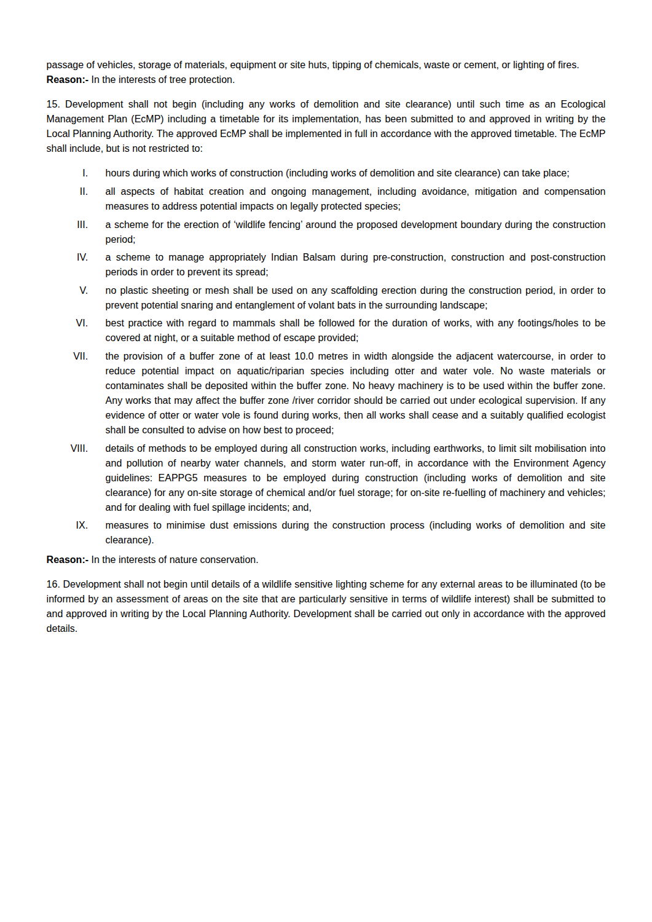passage of vehicles, storage of materials, equipment or site huts, tipping of chemicals, waste or cement, or lighting of fires.
Reason:- In the interests of tree protection.
15. Development shall not begin (including any works of demolition and site clearance) until such time as an Ecological Management Plan (EcMP) including a timetable for its implementation, has been submitted to and approved in writing by the Local Planning Authority. The approved EcMP shall be implemented in full in accordance with the approved timetable. The EcMP shall include, but is not restricted to:
hours during which works of construction (including works of demolition and site clearance) can take place;
all aspects of habitat creation and ongoing management, including avoidance, mitigation and compensation measures to address potential impacts on legally protected species;
a scheme for the erection of ‘wildlife fencing’ around the proposed development boundary during the construction period;
a scheme to manage appropriately Indian Balsam during pre-construction, construction and post-construction periods in order to prevent its spread;
no plastic sheeting or mesh shall be used on any scaffolding erection during the construction period, in order to prevent potential snaring and entanglement of volant bats in the surrounding landscape;
best practice with regard to mammals shall be followed for the duration of works, with any footings/holes to be covered at night, or a suitable method of escape provided;
the provision of a buffer zone of at least 10.0 metres in width alongside the adjacent watercourse, in order to reduce potential impact on aquatic/riparian species including otter and water vole. No waste materials or contaminates shall be deposited within the buffer zone. No heavy machinery is to be used within the buffer zone. Any works that may affect the buffer zone /river corridor should be carried out under ecological supervision. If any evidence of otter or water vole is found during works, then all works shall cease and a suitably qualified ecologist shall be consulted to advise on how best to proceed;
details of methods to be employed during all construction works, including earthworks, to limit silt mobilisation into and pollution of nearby water channels, and storm water run-off, in accordance with the Environment Agency guidelines: EAPPG5 measures to be employed during construction (including works of demolition and site clearance) for any on-site storage of chemical and/or fuel storage; for on-site re-fuelling of machinery and vehicles; and for dealing with fuel spillage incidents; and,
measures to minimise dust emissions during the construction process (including works of demolition and site clearance).
Reason:- In the interests of nature conservation.
16. Development shall not begin until details of a wildlife sensitive lighting scheme for any external areas to be illuminated (to be informed by an assessment of areas on the site that are particularly sensitive in terms of wildlife interest) shall be submitted to and approved in writing by the Local Planning Authority. Development shall be carried out only in accordance with the approved details.